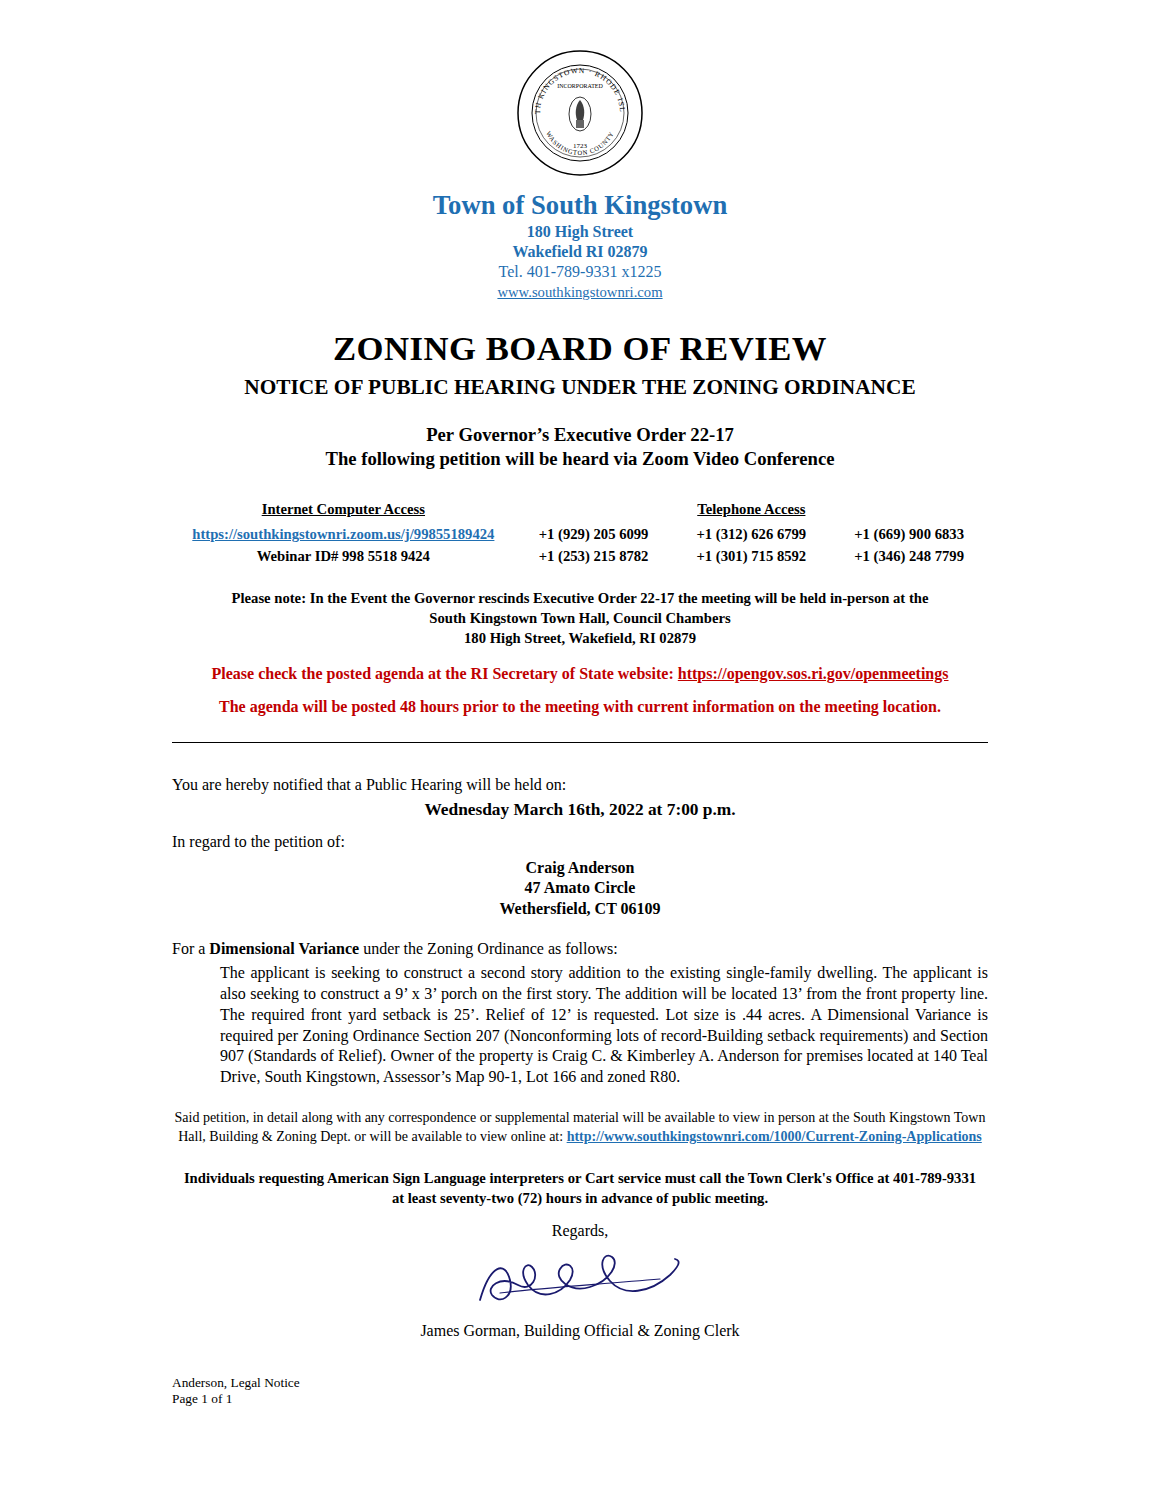SOUTH KINGSTOWN · RHODE ISLAND WASHINGTON COUNTY INCORPORATED 1723
Town of South Kingstown
180 High Street
Wakefield RI 02879
Tel. 401-789-9331 x1225
www.southkingstownri.com
ZONING BOARD OF REVIEW
NOTICE OF PUBLIC HEARING UNDER THE ZONING ORDINANCE
Per Governor’s Executive Order 22-17
The following petition will be heard via Zoom Video Conference
| Internet Computer Access | Telephone Access |
| --- | --- |
| https://southkingstownri.zoom.us/j/99855189424 | +1 (929) 205 6099 | +1 (312) 626 6799 | +1 (669) 900 6833 |
| Webinar ID# 998 5518 9424 | +1 (253) 215 8782 | +1 (301) 715 8592 | +1 (346) 248 7799 |
Please note: In the Event the Governor rescinds Executive Order 22-17 the meeting will be held in-person at the
South Kingstown Town Hall, Council Chambers
180 High Street, Wakefield, RI 02879
Please check the posted agenda at the RI Secretary of State website: https://opengov.sos.ri.gov/openmeetings
The agenda will be posted 48 hours prior to the meeting with current information on the meeting location.
You are hereby notified that a Public Hearing will be held on:
Wednesday March 16th, 2022 at 7:00 p.m.
In regard to the petition of:
Craig Anderson
47 Amato Circle
Wethersfield, CT 06109
For a Dimensional Variance under the Zoning Ordinance as follows:
The applicant is seeking to construct a second story addition to the existing single-family dwelling. The applicant is also seeking to construct a 9’ x 3’ porch on the first story. The addition will be located 13’ from the front property line. The required front yard setback is 25’. Relief of 12’ is requested. Lot size is .44 acres. A Dimensional Variance is required per Zoning Ordinance Section 207 (Nonconforming lots of record-Building setback requirements) and Section 907 (Standards of Relief). Owner of the property is Craig C. & Kimberley A. Anderson for premises located at 140 Teal Drive, South Kingstown, Assessor’s Map 90-1, Lot 166 and zoned R80.
Said petition, in detail along with any correspondence or supplemental material will be available to view in person at the South Kingstown Town Hall, Building & Zoning Dept. or will be available to view online at: http://www.southkingstownri.com/1000/Current-Zoning-Applications
Individuals requesting American Sign Language interpreters or Cart service must call the Town Clerk's Office at 401-789-9331
at least seventy-two (72) hours in advance of public meeting.
Regards,
James Gorman, Building Official & Zoning Clerk
Anderson, Legal Notice
Page 1 of 1